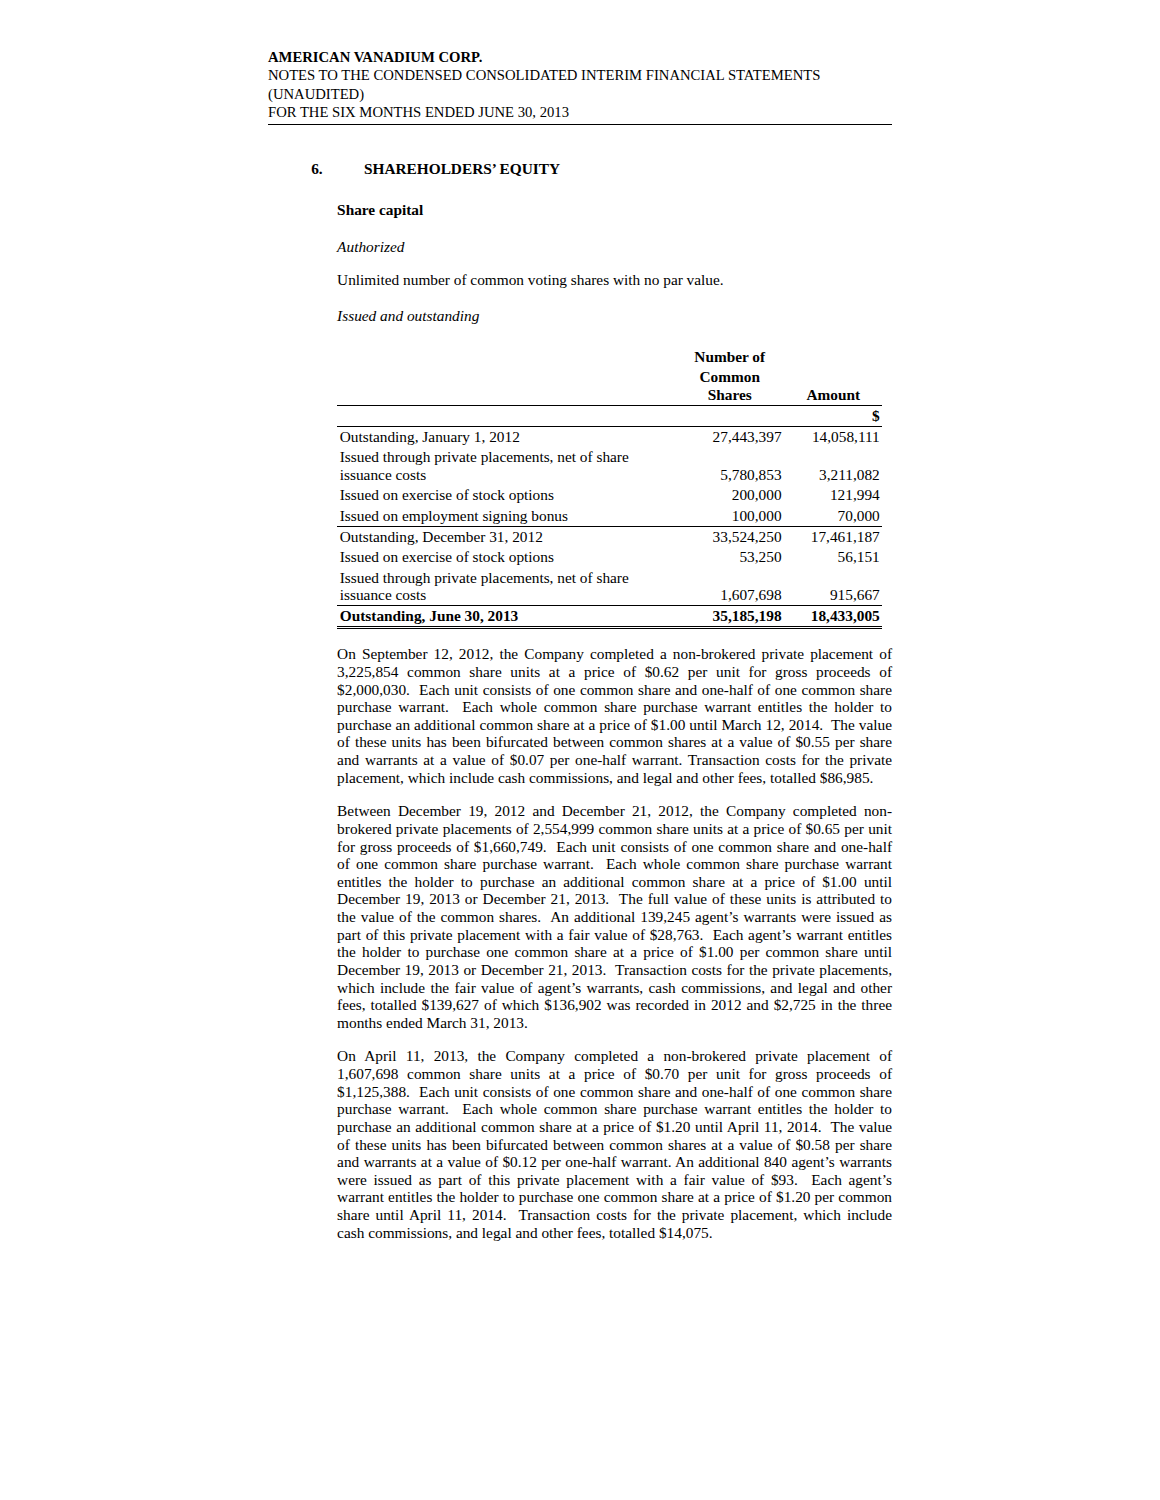AMERICAN VANADIUM CORP.
NOTES TO THE CONDENSED CONSOLIDATED INTERIM FINANCIAL STATEMENTS (UNAUDITED)
FOR THE SIX MONTHS ENDED JUNE 30, 2013
6. SHAREHOLDERS’ EQUITY
Share capital
Authorized
Unlimited number of common voting shares with no par value.
Issued and outstanding
| | Number of | |
| --- | --- | --- |
| | Common Shares | Amount |
| | | $ |
| Outstanding, January 1, 2012 | 27,443,397 | 14,058,111 |
| Issued through private placements, net of share issuance costs | 5,780,853 | 3,211,082 |
| Issued on exercise of stock options | 200,000 | 121,994 |
| Issued on employment signing bonus | 100,000 | 70,000 |
| Outstanding, December 31, 2012 | 33,524,250 | 17,461,187 |
| Issued on exercise of stock options | 53,250 | 56,151 |
| Issued through private placements, net of share issuance costs | 1,607,698 | 915,667 |
| Outstanding, June 30, 2013 | 35,185,198 | 18,433,005 |
On September 12, 2012, the Company completed a non-brokered private placement of 3,225,854 common share units at a price of $0.62 per unit for gross proceeds of $2,000,030. Each unit consists of one common share and one-half of one common share purchase warrant. Each whole common share purchase warrant entitles the holder to purchase an additional common share at a price of $1.00 until March 12, 2014. The value of these units has been bifurcated between common shares at a value of $0.55 per share and warrants at a value of $0.07 per one-half warrant. Transaction costs for the private placement, which include cash commissions, and legal and other fees, totalled $86,985.
Between December 19, 2012 and December 21, 2012, the Company completed non-brokered private placements of 2,554,999 common share units at a price of $0.65 per unit for gross proceeds of $1,660,749. Each unit consists of one common share and one-half of one common share purchase warrant. Each whole common share purchase warrant entitles the holder to purchase an additional common share at a price of $1.00 until December 19, 2013 or December 21, 2013. The full value of these units is attributed to the value of the common shares. An additional 139,245 agent’s warrants were issued as part of this private placement with a fair value of $28,763. Each agent’s warrant entitles the holder to purchase one common share at a price of $1.00 per common share until December 19, 2013 or December 21, 2013. Transaction costs for the private placements, which include the fair value of agent’s warrants, cash commissions, and legal and other fees, totalled $139,627 of which $136,902 was recorded in 2012 and $2,725 in the three months ended March 31, 2013.
On April 11, 2013, the Company completed a non-brokered private placement of 1,607,698 common share units at a price of $0.70 per unit for gross proceeds of $1,125,388. Each unit consists of one common share and one-half of one common share purchase warrant. Each whole common share purchase warrant entitles the holder to purchase an additional common share at a price of $1.20 until April 11, 2014. The value of these units has been bifurcated between common shares at a value of $0.58 per share and warrants at a value of $0.12 per one-half warrant. An additional 840 agent’s warrants were issued as part of this private placement with a fair value of $93. Each agent’s warrant entitles the holder to purchase one common share at a price of $1.20 per common share until April 11, 2014. Transaction costs for the private placement, which include cash commissions, and legal and other fees, totalled $14,075.